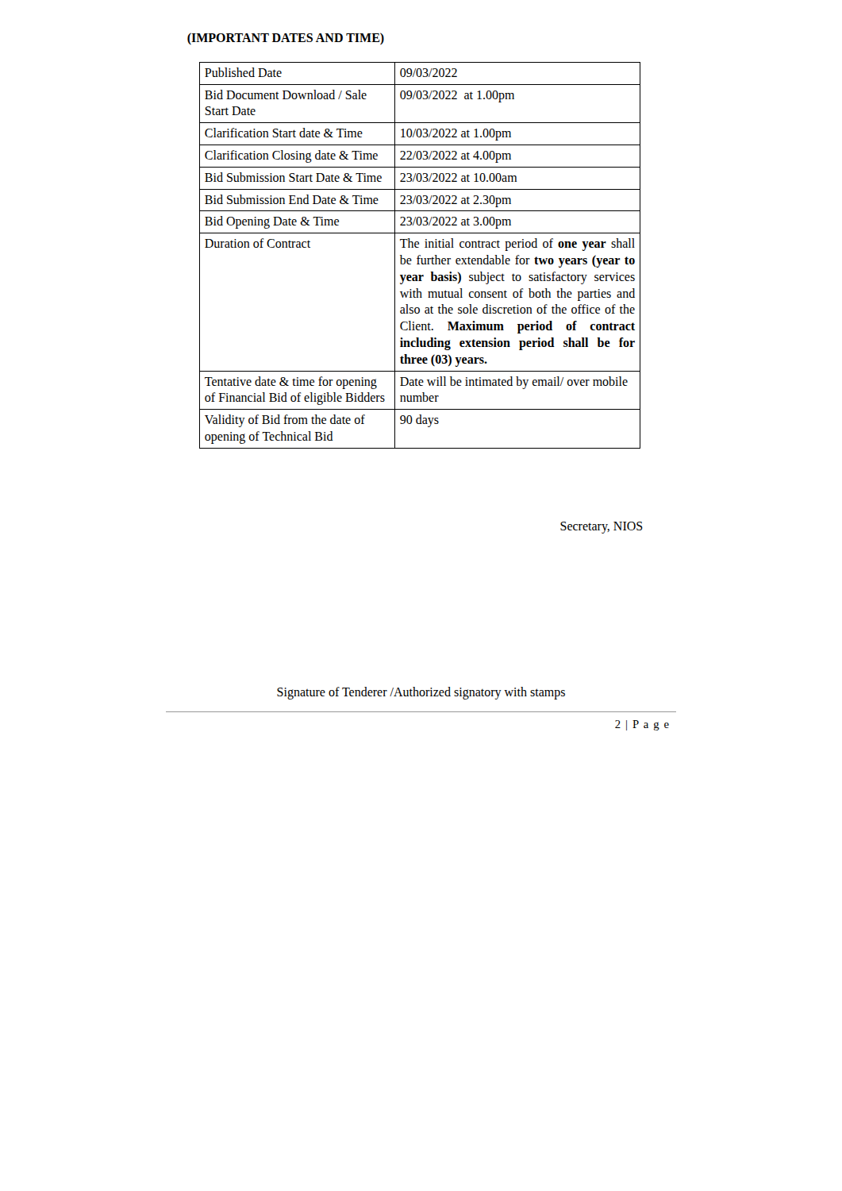(IMPORTANT DATES AND TIME)
| Published Date | 09/03/2022 |
| Bid Document Download / Sale Start Date | 09/03/2022 at 1.00pm |
| Clarification Start date & Time | 10/03/2022 at 1.00pm |
| Clarification Closing date & Time | 22/03/2022 at 4.00pm |
| Bid Submission Start Date & Time | 23/03/2022 at 10.00am |
| Bid Submission End Date & Time | 23/03/2022 at 2.30pm |
| Bid Opening Date & Time | 23/03/2022 at 3.00pm |
| Duration of Contract | The initial contract period of one year shall be further extendable for two years (year to year basis) subject to satisfactory services with mutual consent of both the parties and also at the sole discretion of the office of the Client. Maximum period of contract including extension period shall be for three (03) years. |
| Tentative date & time for opening of Financial Bid of eligible Bidders | Date will be intimated by email/ over mobile number |
| Validity of Bid from the date of opening of Technical Bid | 90 days |
Secretary, NIOS
Signature of Tenderer /Authorized signatory with stamps
2 | P a g e